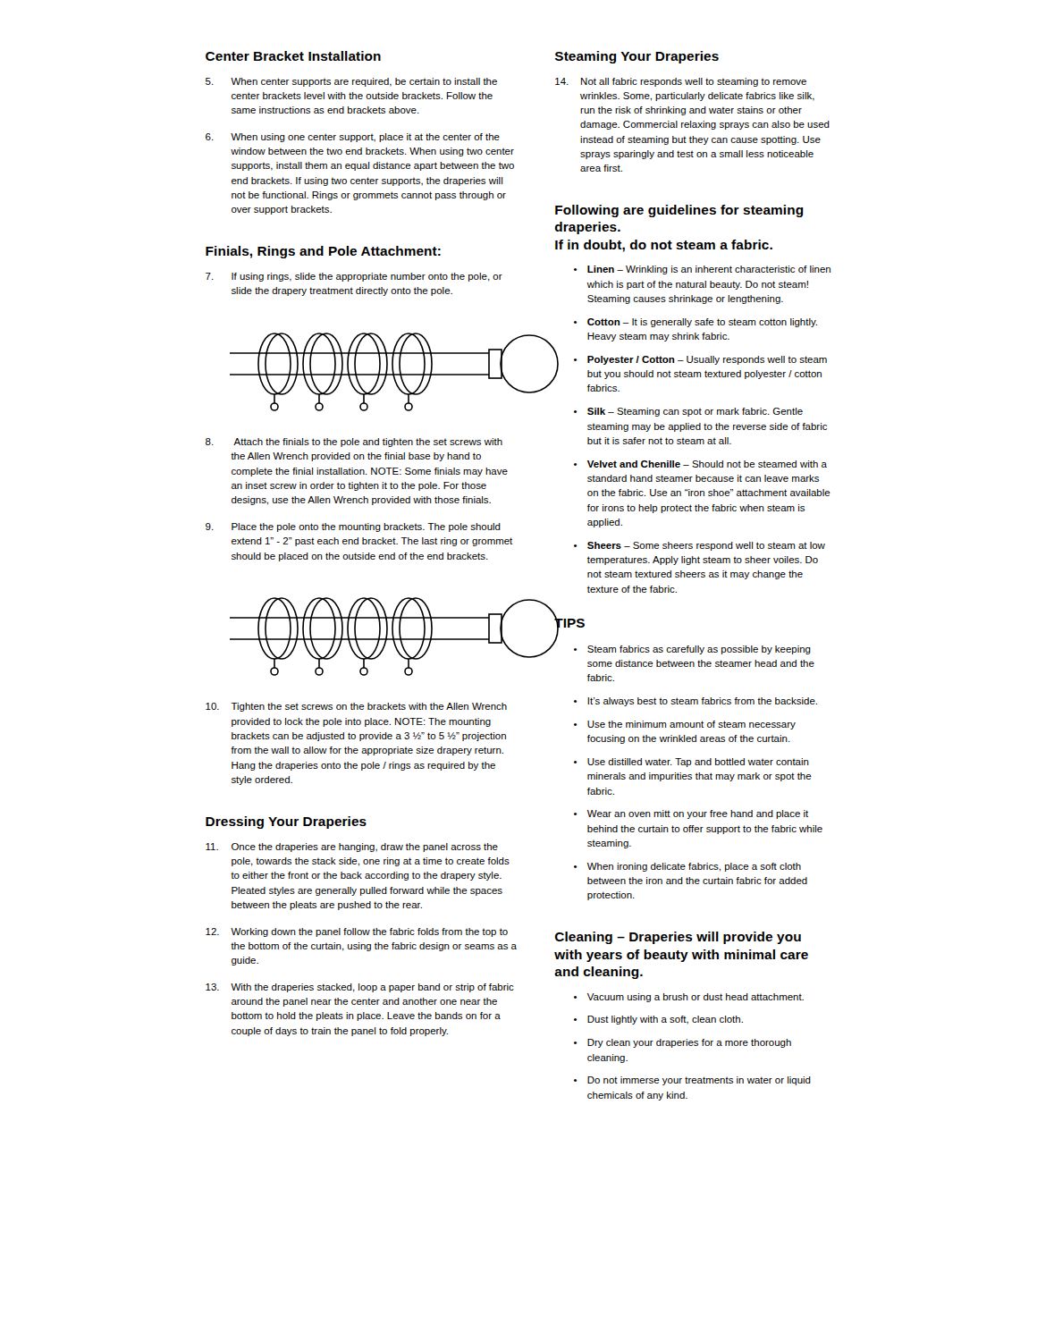Center Bracket Installation
5. When center supports are required, be certain to install the center brackets level with the outside brackets. Follow the same instructions as end brackets above.
6. When using one center support, place it at the center of the window between the two end brackets. When using two center supports, install them an equal distance apart between the two end brackets. If using two center supports, the draperies will not be functional. Rings or grommets cannot pass through or over support brackets.
Finials, Rings and Pole Attachment:
7. If using rings, slide the appropriate number onto the pole, or slide the drapery treatment directly onto the pole.
8. Attach the finials to the pole and tighten the set screws with the Allen Wrench provided on the finial base by hand to complete the finial installation. NOTE: Some finials may have an inset screw in order to tighten it to the pole. For those designs, use the Allen Wrench provided with those finials.
9. Place the pole onto the mounting brackets. The pole should extend 1” - 2” past each end bracket. The last ring or grommet should be placed on the outside end of the end brackets.
10. Tighten the set screws on the brackets with the Allen Wrench provided to lock the pole into place. NOTE: The mounting brackets can be adjusted to provide a 3 ½” to 5 ½” projection from the wall to allow for the appropriate size drapery return. Hang the draperies onto the pole / rings as required by the style ordered.
Dressing Your Draperies
11. Once the draperies are hanging, draw the panel across the pole, towards the stack side, one ring at a time to create folds to either the front or the back according to the drapery style. Pleated styles are generally pulled forward while the spaces between the pleats are pushed to the rear.
12. Working down the panel follow the fabric folds from the top to the bottom of the curtain, using the fabric design or seams as a guide.
13. With the draperies stacked, loop a paper band or strip of fabric around the panel near the center and another one near the bottom to hold the pleats in place. Leave the bands on for a couple of days to train the panel to fold properly.
Steaming Your Draperies
14. Not all fabric responds well to steaming to remove wrinkles. Some, particularly delicate fabrics like silk, run the risk of shrinking and water stains or other damage. Commercial relaxing sprays can also be used instead of steaming but they can cause spotting. Use sprays sparingly and test on a small less noticeable area first.
Following are guidelines for steaming draperies.
If in doubt, do not steam a fabric.
Linen – Wrinkling is an inherent characteristic of linen which is part of the natural beauty. Do not steam! Steaming causes shrinkage or lengthening.
Cotton – It is generally safe to steam cotton lightly. Heavy steam may shrink fabric.
Polyester / Cotton – Usually responds well to steam but you should not steam textured polyester / cotton fabrics.
Silk – Steaming can spot or mark fabric. Gentle steaming may be applied to the reverse side of fabric but it is safer not to steam at all.
Velvet and Chenille – Should not be steamed with a standard hand steamer because it can leave marks on the fabric. Use an “iron shoe” attachment available for irons to help protect the fabric when steam is applied.
Sheers – Some sheers respond well to steam at low temperatures. Apply light steam to sheer voiles. Do not steam textured sheers as it may change the texture of the fabric.
TIPS
Steam fabrics as carefully as possible by keeping some distance between the steamer head and the fabric.
It’s always best to steam fabrics from the backside.
Use the minimum amount of steam necessary focusing on the wrinkled areas of the curtain.
Use distilled water. Tap and bottled water contain minerals and impurities that may mark or spot the fabric.
Wear an oven mitt on your free hand and place it behind the curtain to offer support to the fabric while steaming.
When ironing delicate fabrics, place a soft cloth between the iron and the curtain fabric for added protection.
Cleaning – Draperies will provide you with years of beauty with minimal care and cleaning.
Vacuum using a brush or dust head attachment.
Dust lightly with a soft, clean cloth.
Dry clean your draperies for a more thorough cleaning.
Do not immerse your treatments in water or liquid chemicals of any kind.